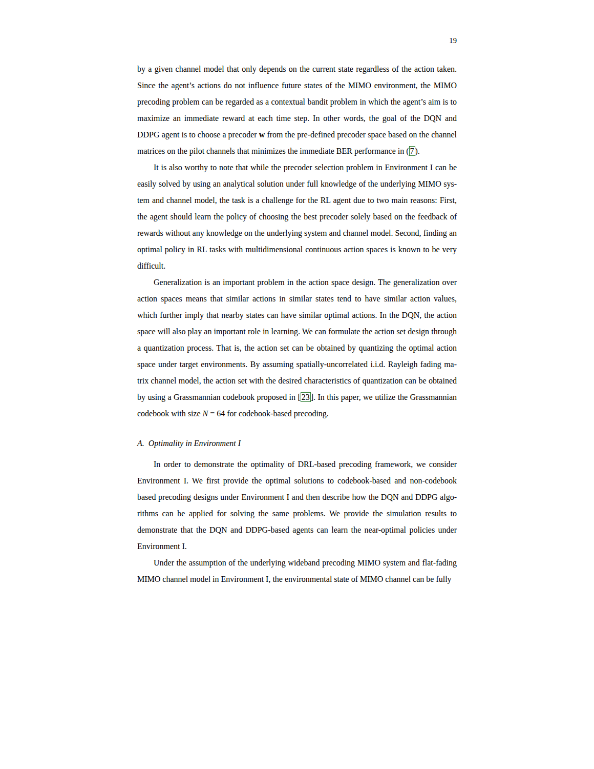19
by a given channel model that only depends on the current state regardless of the action taken. Since the agent’s actions do not influence future states of the MIMO environment, the MIMO precoding problem can be regarded as a contextual bandit problem in which the agent’s aim is to maximize an immediate reward at each time step. In other words, the goal of the DQN and DDPG agent is to choose a precoder w from the pre-defined precoder space based on the channel matrices on the pilot channels that minimizes the immediate BER performance in (7).
It is also worthy to note that while the precoder selection problem in Environment I can be easily solved by using an analytical solution under full knowledge of the underlying MIMO system and channel model, the task is a challenge for the RL agent due to two main reasons: First, the agent should learn the policy of choosing the best precoder solely based on the feedback of rewards without any knowledge on the underlying system and channel model. Second, finding an optimal policy in RL tasks with multidimensional continuous action spaces is known to be very difficult.
Generalization is an important problem in the action space design. The generalization over action spaces means that similar actions in similar states tend to have similar action values, which further imply that nearby states can have similar optimal actions. In the DQN, the action space will also play an important role in learning. We can formulate the action set design through a quantization process. That is, the action set can be obtained by quantizing the optimal action space under target environments. By assuming spatially-uncorrelated i.i.d. Rayleigh fading matrix channel model, the action set with the desired characteristics of quantization can be obtained by using a Grassmannian codebook proposed in [23]. In this paper, we utilize the Grassmannian codebook with size N = 64 for codebook-based precoding.
A. Optimality in Environment I
In order to demonstrate the optimality of DRL-based precoding framework, we consider Environment I. We first provide the optimal solutions to codebook-based and non-codebook based precoding designs under Environment I and then describe how the DQN and DDPG algorithms can be applied for solving the same problems. We provide the simulation results to demonstrate that the DQN and DDPG-based agents can learn the near-optimal policies under Environment I.
Under the assumption of the underlying wideband precoding MIMO system and flat-fading MIMO channel model in Environment I, the environmental state of MIMO channel can be fully